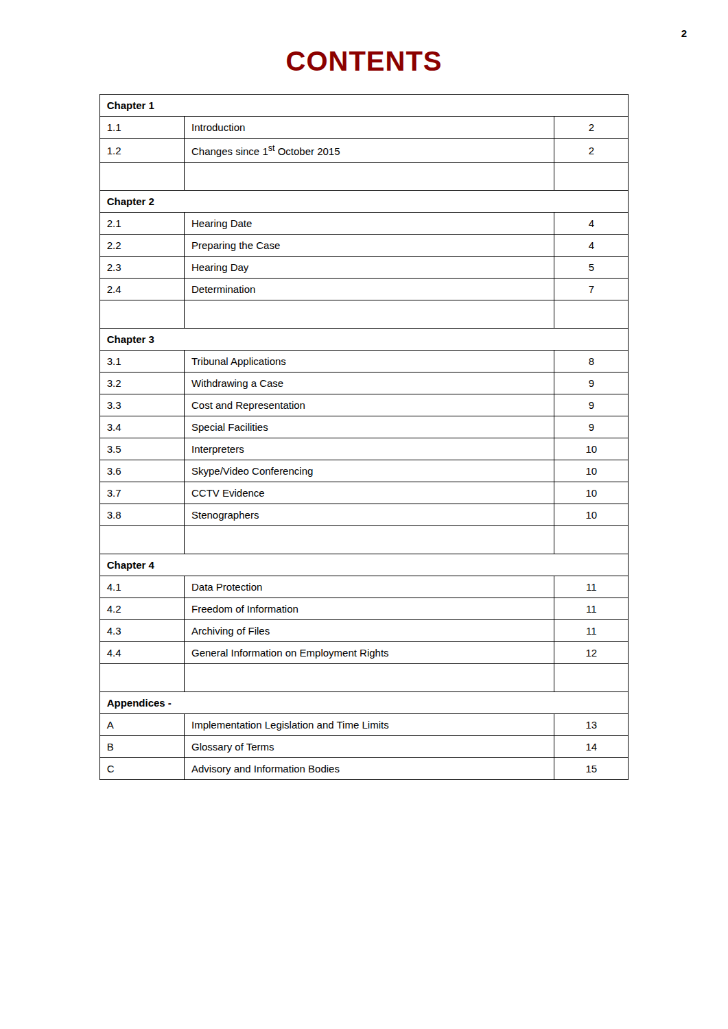2
CONTENTS
| Chapter 1 |
| 1.1 | Introduction | 2 |
| 1.2 | Changes since 1 st October 2015 | 2 |
| Chapter 2 |
| 2.1 | Hearing Date | 4 |
| 2.2 | Preparing the Case | 4 |
| 2.3 | Hearing Day | 5 |
| 2.4 | Determination | 7 |
| Chapter 3 |
| 3.1 | Tribunal Applications | 8 |
| 3.2 | Withdrawing a Case | 9 |
| 3.3 | Cost and Representation | 9 |
| 3.4 | Special Facilities | 9 |
| 3.5 | Interpreters | 10 |
| 3.6 | Skype/Video Conferencing | 10 |
| 3.7 | CCTV Evidence | 10 |
| 3.8 | Stenographers | 10 |
| Chapter 4 |
| 4.1 | Data Protection | 11 |
| 4.2 | Freedom of Information | 11 |
| 4.3 | Archiving of Files | 11 |
| 4.4 | General Information on Employment Rights | 12 |
| Appendices - |
| A | Implementation Legislation and Time Limits | 13 |
| B | Glossary of Terms | 14 |
| C | Advisory and Information Bodies | 15 |